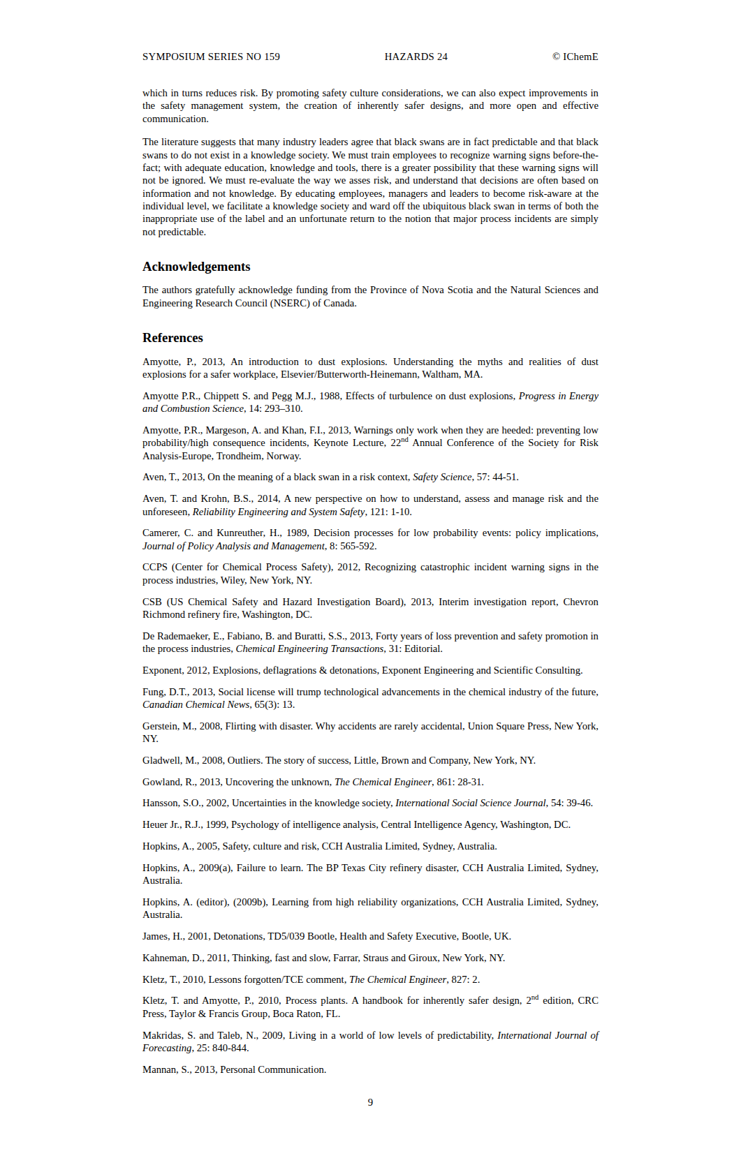SYMPOSIUM SERIES NO 159 HAZARDS 24 © IChemE
which in turns reduces risk. By promoting safety culture considerations, we can also expect improvements in the safety management system, the creation of inherently safer designs, and more open and effective communication.
The literature suggests that many industry leaders agree that black swans are in fact predictable and that black swans to do not exist in a knowledge society. We must train employees to recognize warning signs before-the-fact; with adequate education, knowledge and tools, there is a greater possibility that these warning signs will not be ignored. We must re-evaluate the way we asses risk, and understand that decisions are often based on information and not knowledge. By educating employees, managers and leaders to become risk-aware at the individual level, we facilitate a knowledge society and ward off the ubiquitous black swan in terms of both the inappropriate use of the label and an unfortunate return to the notion that major process incidents are simply not predictable.
Acknowledgements
The authors gratefully acknowledge funding from the Province of Nova Scotia and the Natural Sciences and Engineering Research Council (NSERC) of Canada.
References
Amyotte, P., 2013, An introduction to dust explosions. Understanding the myths and realities of dust explosions for a safer workplace, Elsevier/Butterworth-Heinemann, Waltham, MA.
Amyotte P.R., Chippett S. and Pegg M.J., 1988, Effects of turbulence on dust explosions, Progress in Energy and Combustion Science, 14: 293–310.
Amyotte, P.R., Margeson, A. and Khan, F.I., 2013, Warnings only work when they are heeded: preventing low probability/high consequence incidents, Keynote Lecture, 22nd Annual Conference of the Society for Risk Analysis-Europe, Trondheim, Norway.
Aven, T., 2013, On the meaning of a black swan in a risk context, Safety Science, 57: 44-51.
Aven, T. and Krohn, B.S., 2014, A new perspective on how to understand, assess and manage risk and the unforeseen, Reliability Engineering and System Safety, 121: 1-10.
Camerer, C. and Kunreuther, H., 1989, Decision processes for low probability events: policy implications, Journal of Policy Analysis and Management, 8: 565-592.
CCPS (Center for Chemical Process Safety), 2012, Recognizing catastrophic incident warning signs in the process industries, Wiley, New York, NY.
CSB (US Chemical Safety and Hazard Investigation Board), 2013, Interim investigation report, Chevron Richmond refinery fire, Washington, DC.
De Rademaeker, E., Fabiano, B. and Buratti, S.S., 2013, Forty years of loss prevention and safety promotion in the process industries, Chemical Engineering Transactions, 31: Editorial.
Exponent, 2012, Explosions, deflagrations & detonations, Exponent Engineering and Scientific Consulting.
Fung, D.T., 2013, Social license will trump technological advancements in the chemical industry of the future, Canadian Chemical News, 65(3): 13.
Gerstein, M., 2008, Flirting with disaster. Why accidents are rarely accidental, Union Square Press, New York, NY.
Gladwell, M., 2008, Outliers. The story of success, Little, Brown and Company, New York, NY.
Gowland, R., 2013, Uncovering the unknown, The Chemical Engineer, 861: 28-31.
Hansson, S.O., 2002, Uncertainties in the knowledge society, International Social Science Journal, 54: 39-46.
Heuer Jr., R.J., 1999, Psychology of intelligence analysis, Central Intelligence Agency, Washington, DC.
Hopkins, A., 2005, Safety, culture and risk, CCH Australia Limited, Sydney, Australia.
Hopkins, A., 2009(a), Failure to learn. The BP Texas City refinery disaster, CCH Australia Limited, Sydney, Australia.
Hopkins, A. (editor), (2009b), Learning from high reliability organizations, CCH Australia Limited, Sydney, Australia.
James, H., 2001, Detonations, TD5/039 Bootle, Health and Safety Executive, Bootle, UK.
Kahneman, D., 2011, Thinking, fast and slow, Farrar, Straus and Giroux, New York, NY.
Kletz, T., 2010, Lessons forgotten/TCE comment, The Chemical Engineer, 827: 2.
Kletz, T. and Amyotte, P., 2010, Process plants. A handbook for inherently safer design, 2nd edition, CRC Press, Taylor & Francis Group, Boca Raton, FL.
Makridas, S. and Taleb, N., 2009, Living in a world of low levels of predictability, International Journal of Forecasting, 25: 840-844.
Mannan, S., 2013, Personal Communication.
9